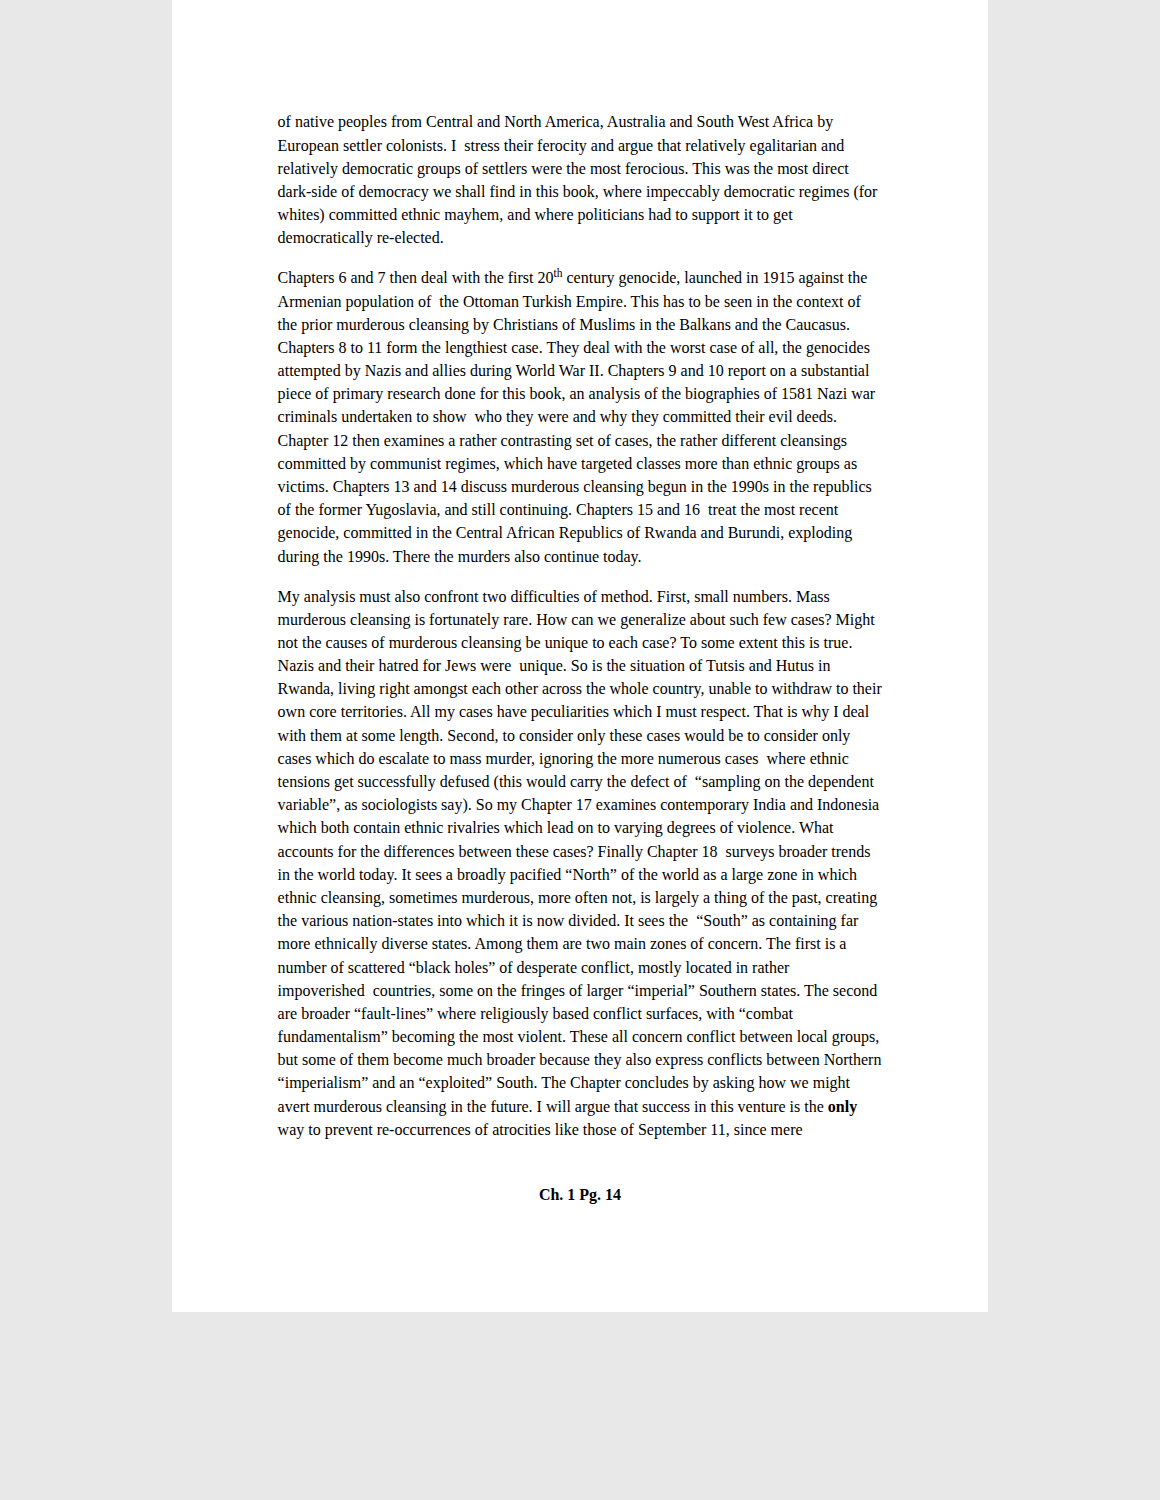of native peoples from Central and North America, Australia and South West Africa by European settler colonists. I stress their ferocity and argue that relatively egalitarian and relatively democratic groups of settlers were the most ferocious. This was the most direct dark-side of democracy we shall find in this book, where impeccably democratic regimes (for whites) committed ethnic mayhem, and where politicians had to support it to get democratically re-elected.
Chapters 6 and 7 then deal with the first 20th century genocide, launched in 1915 against the Armenian population of the Ottoman Turkish Empire. This has to be seen in the context of the prior murderous cleansing by Christians of Muslims in the Balkans and the Caucasus. Chapters 8 to 11 form the lengthiest case. They deal with the worst case of all, the genocides attempted by Nazis and allies during World War II. Chapters 9 and 10 report on a substantial piece of primary research done for this book, an analysis of the biographies of 1581 Nazi war criminals undertaken to show who they were and why they committed their evil deeds. Chapter 12 then examines a rather contrasting set of cases, the rather different cleansings committed by communist regimes, which have targeted classes more than ethnic groups as victims. Chapters 13 and 14 discuss murderous cleansing begun in the 1990s in the republics of the former Yugoslavia, and still continuing. Chapters 15 and 16 treat the most recent genocide, committed in the Central African Republics of Rwanda and Burundi, exploding during the 1990s. There the murders also continue today.
My analysis must also confront two difficulties of method. First, small numbers. Mass murderous cleansing is fortunately rare. How can we generalize about such few cases? Might not the causes of murderous cleansing be unique to each case? To some extent this is true. Nazis and their hatred for Jews were unique. So is the situation of Tutsis and Hutus in Rwanda, living right amongst each other across the whole country, unable to withdraw to their own core territories. All my cases have peculiarities which I must respect. That is why I deal with them at some length. Second, to consider only these cases would be to consider only cases which do escalate to mass murder, ignoring the more numerous cases where ethnic tensions get successfully defused (this would carry the defect of “sampling on the dependent variable”, as sociologists say). So my Chapter 17 examines contemporary India and Indonesia which both contain ethnic rivalries which lead on to varying degrees of violence. What accounts for the differences between these cases? Finally Chapter 18 surveys broader trends in the world today. It sees a broadly pacified “North” of the world as a large zone in which ethnic cleansing, sometimes murderous, more often not, is largely a thing of the past, creating the various nation-states into which it is now divided. It sees the “South” as containing far more ethnically diverse states. Among them are two main zones of concern. The first is a number of scattered “black holes” of desperate conflict, mostly located in rather impoverished countries, some on the fringes of larger “imperial” Southern states. The second are broader “fault-lines” where religiously based conflict surfaces, with “combat fundamentalism” becoming the most violent. These all concern conflict between local groups, but some of them become much broader because they also express conflicts between Northern “imperialism” and an “exploited” South. The Chapter concludes by asking how we might avert murderous cleansing in the future. I will argue that success in this venture is the only way to prevent re-occurrences of atrocities like those of September 11, since mere
Ch. 1 Pg. 14